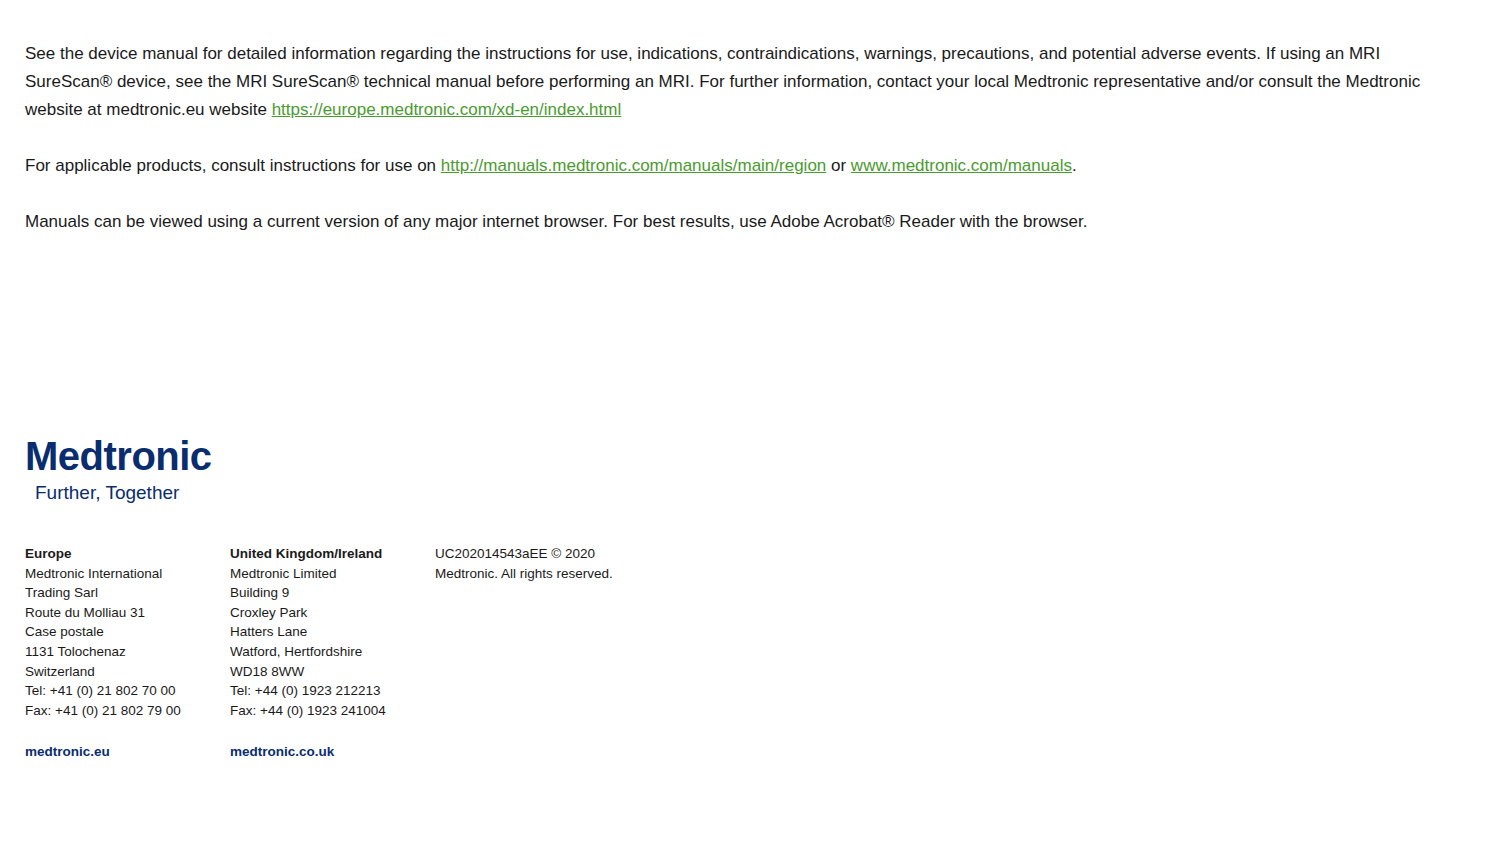See the device manual for detailed information regarding the instructions for use, indications, contraindications, warnings, precautions, and potential adverse events. If using an MRI SureScan® device, see the MRI SureScan® technical manual before performing an MRI. For further information, contact your local Medtronic representative and/or consult the Medtronic website at medtronic.eu website https://europe.medtronic.com/xd-en/index.html
For applicable products, consult instructions for use on http://manuals.medtronic.com/manuals/main/region or www.medtronic.com/manuals.
Manuals can be viewed using a current version of any major internet browser. For best results, use Adobe Acrobat® Reader with the browser.
Medtronic
Further, Together
Europe
Medtronic International
Trading Sarl
Route du Molliau 31
Case postale
1131 Tolochenaz
Switzerland
Tel: +41 (0) 21 802 70 00
Fax: +41 (0) 21 802 79 00
medtronic.eu
United Kingdom/Ireland
Medtronic Limited
Building 9
Croxley Park
Hatters Lane
Watford, Hertfordshire
WD18 8WW
Tel: +44 (0) 1923 212213
Fax: +44 (0) 1923 241004 medtronic.co.uk
UC202014543aEE © 2020
Medtronic. All rights reserved.